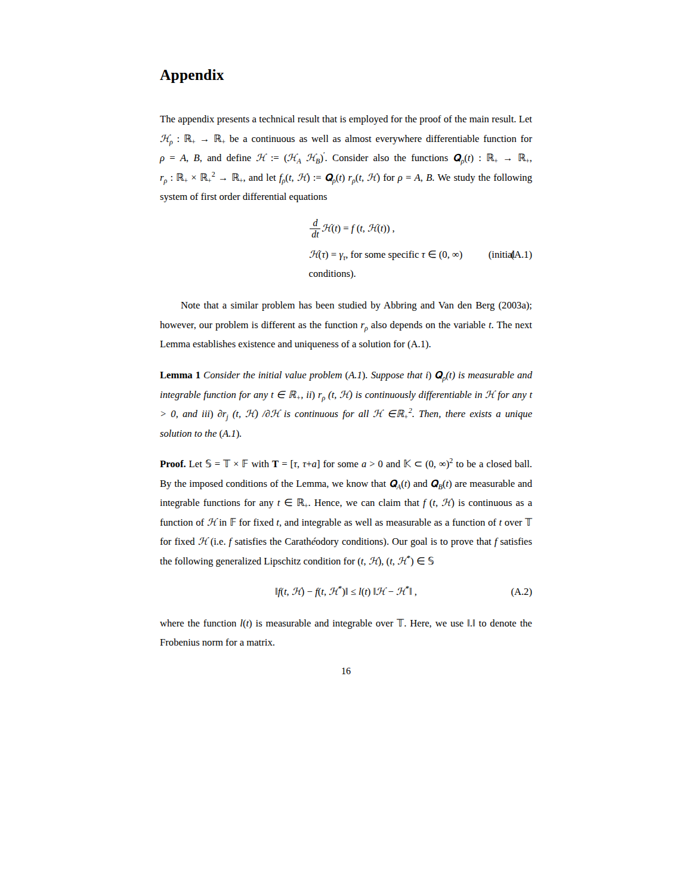Appendix
The appendix presents a technical result that is employed for the proof of the main result. Let ℋρ : ℝ+ → ℝ+ be a continuous as well as almost everywhere differentiable function for ρ = A, B, and define ℋ := (ℋA ℋB)′. Consider also the functions 𝐐ρ(t) : ℝ+ → ℝ+, rρ : ℝ+ × ℝ+2 → ℝ+, and let fρ(t, ℋ) := 𝐐ρ(t) rρ(t, ℋ) for ρ = A, B. We study the following system of first order differential equations
ddt ℋ(t) = f (t, ℋ(t)) , ℋ(τ) = γτ, for some specific τ ∈ (0, ∞)(initial conditions). (A.1)
Note that a similar problem has been studied by Abbring and Van den Berg (2003a); however, our problem is different as the function rρ also depends on the variable t. The next Lemma establishes existence and uniqueness of a solution for (A.1).
Lemma 1 Consider the initial value problem (A.1). Suppose that i) 𝐐ρ(t) is measurable and integrable function for any t ∈ ℝ+, ii) rρ (t, ℋ) is continuously differentiable in ℋ for any t > 0, and iii) ∂rj (t, ℋ) /∂ℋ is continuous for all ℋ ∈ℝ+2. Then, there exists a unique solution to the (A.1).
Proof. Let 𝕊 = 𝕋 × 𝔽 with T = [τ, τ+a] for some a > 0 and 𝕂 ⊂ (0, ∞)2 to be a closed ball. By the imposed conditions of the Lemma, we know that 𝐐A(t) and 𝐐B(t) are measurable and integrable functions for any t ∈ ℝ+. Hence, we can claim that f (t, ℋ) is continuous as a function of ℋ in 𝔽 for fixed t, and integrable as well as measurable as a function of t over 𝕋 for fixed ℋ (i.e. f satisfies the Carathéodory conditions). Our goal is to prove that f satisfies the following generalized Lipschitz condition for (t, ℋ), (t, ℋ*) ∈ 𝕊
‖f(t, ℋ) − f(t, ℋ*)‖ ≤ l(t) ‖ℋ − ℋ*‖ , (A.2)
where the function l(t) is measurable and integrable over 𝕋. Here, we use ‖.‖ to denote the Frobenius norm for a matrix.
16